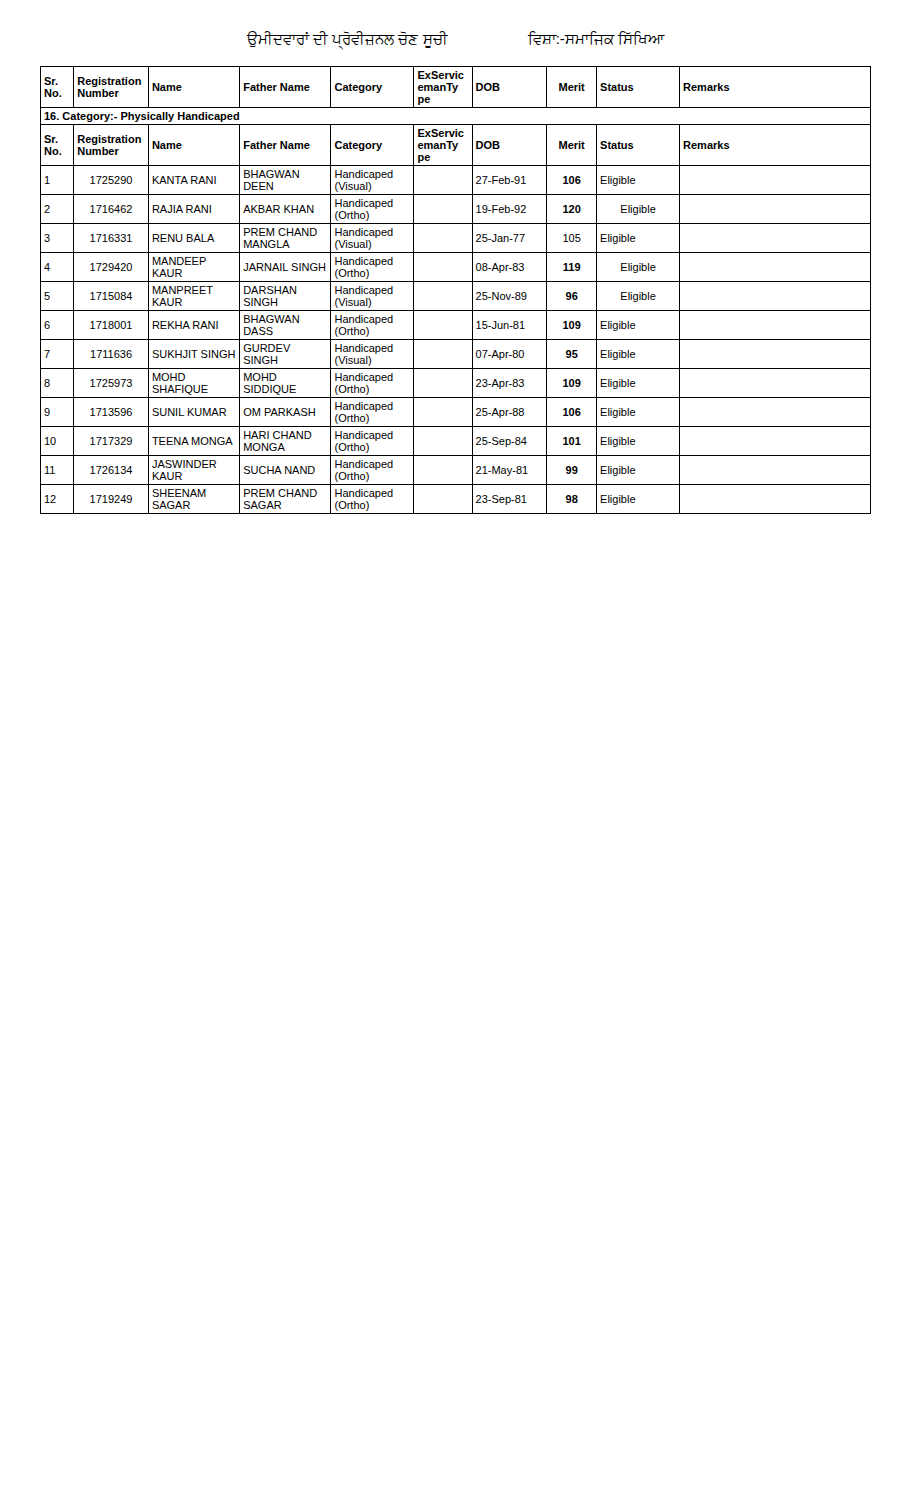ਉਮੀਦਵਾਰਾਂ ਦੀ ਪ੍ਰੋਵੀਜ਼ਨਲ ਚੋਣ ਸੂਚੀ ਵਿਸ਼ਾ:-ਸਮਾਜਿਕ ਸਿੱਖਿਆ
| Sr. No. | Registration Number | Name | Father Name | Category | ExServic emanTy pe | DOB | Merit | Status | Remarks |
| --- | --- | --- | --- | --- | --- | --- | --- | --- | --- |
| 16. Category:- Physically Handicaped |
| Sr. No. | Registration Number | Name | Father Name | Category | ExServic emanTy pe | DOB | Merit | Status | Remarks |
| 1 | 1725290 | KANTA RANI | BHAGWAN DEEN | Handicaped (Visual) | | 27-Feb-91 | 106 | Eligible | |
| 2 | 1716462 | RAJIA RANI | AKBAR KHAN | Handicaped (Ortho) | | 19-Feb-92 | 120 | Eligible | |
| 3 | 1716331 | RENU BALA | PREM CHAND MANGLA | Handicaped (Visual) | | 25-Jan-77 | 105 | Eligible | |
| 4 | 1729420 | MANDEEP KAUR | JARNAIL SINGH | Handicaped (Ortho) | | 08-Apr-83 | 119 | Eligible | |
| 5 | 1715084 | MANPREET KAUR | DARSHAN SINGH | Handicaped (Visual) | | 25-Nov-89 | 96 | Eligible | |
| 6 | 1718001 | REKHA RANI | BHAGWAN DASS | Handicaped (Ortho) | | 15-Jun-81 | 109 | Eligible | |
| 7 | 1711636 | SUKHJIT SINGH | GURDEV SINGH | Handicaped (Visual) | | 07-Apr-80 | 95 | Eligible | |
| 8 | 1725973 | MOHD SHAFIQUE | MOHD SIDDIQUE | Handicaped (Ortho) | | 23-Apr-83 | 109 | Eligible | |
| 9 | 1713596 | SUNIL KUMAR | OM PARKASH | Handicaped (Ortho) | | 25-Apr-88 | 106 | Eligible | |
| 10 | 1717329 | TEENA MONGA | HARI CHAND MONGA | Handicaped (Ortho) | | 25-Sep-84 | 101 | Eligible | |
| 11 | 1726134 | JASWINDER KAUR | SUCHA NAND | Handicaped (Ortho) | | 21-May-81 | 99 | Eligible | |
| 12 | 1719249 | SHEENAM SAGAR | PREM CHAND SAGAR | Handicaped (Ortho) | | 23-Sep-81 | 98 | Eligible | |